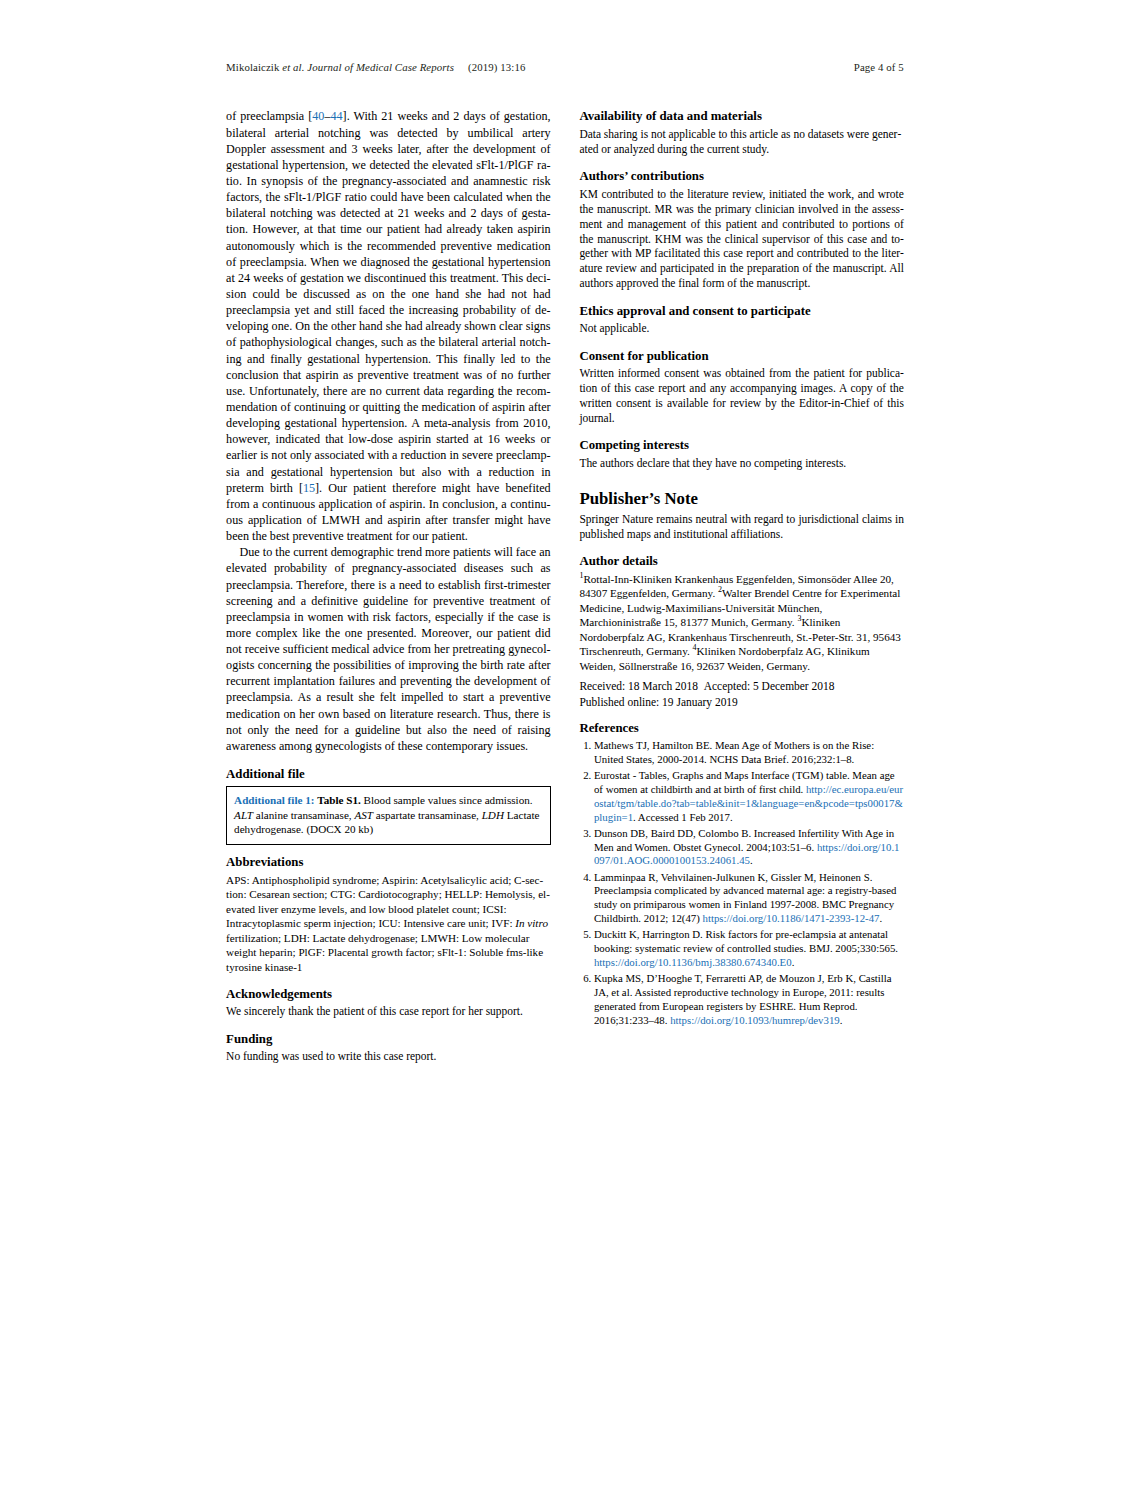Mikolaiczik et al. Journal of Medical Case Reports (2019) 13:16
Page 4 of 5
of preeclampsia [40–44]. With 21 weeks and 2 days of gestation, bilateral arterial notching was detected by umbilical artery Doppler assessment and 3 weeks later, after the development of gestational hypertension, we detected the elevated sFlt-1/PlGF ratio. In synopsis of the pregnancy-associated and anamnestic risk factors, the sFlt-1/PlGF ratio could have been calculated when the bilateral notching was detected at 21 weeks and 2 days of gestation. However, at that time our patient had already taken aspirin autonomously which is the recommended preventive medication of preeclampsia. When we diagnosed the gestational hypertension at 24 weeks of gestation we discontinued this treatment. This decision could be discussed as on the one hand she had not had preeclampsia yet and still faced the increasing probability of developing one. On the other hand she had already shown clear signs of pathophysiological changes, such as the bilateral arterial notching and finally gestational hypertension. This finally led to the conclusion that aspirin as preventive treatment was of no further use. Unfortunately, there are no current data regarding the recommendation of continuing or quitting the medication of aspirin after developing gestational hypertension. A meta-analysis from 2010, however, indicated that low-dose aspirin started at 16 weeks or earlier is not only associated with a reduction in severe preeclampsia and gestational hypertension but also with a reduction in preterm birth [15]. Our patient therefore might have benefited from a continuous application of aspirin. In conclusion, a continuous application of LMWH and aspirin after transfer might have been the best preventive treatment for our patient.
Due to the current demographic trend more patients will face an elevated probability of pregnancy-associated diseases such as preeclampsia. Therefore, there is a need to establish first-trimester screening and a definitive guideline for preventive treatment of preeclampsia in women with risk factors, especially if the case is more complex like the one presented. Moreover, our patient did not receive sufficient medical advice from her pretreating gynecologists concerning the possibilities of improving the birth rate after recurrent implantation failures and preventing the development of preeclampsia. As a result she felt impelled to start a preventive medication on her own based on literature research. Thus, there is not only the need for a guideline but also the need of raising awareness among gynecologists of these contemporary issues.
Additional file
Additional file 1: Table S1. Blood sample values since admission. ALT alanine transaminase, AST aspartate transaminase, LDH Lactate dehydrogenase. (DOCX 20 kb)
Abbreviations
APS: Antiphospholipid syndrome; Aspirin: Acetylsalicylic acid; C-section: Cesarean section; CTG: Cardiotocography; HELLP: Hemolysis, elevated liver enzyme levels, and low blood platelet count; ICSI: Intracytoplasmic sperm injection; ICU: Intensive care unit; IVF: In vitro fertilization; LDH: Lactate dehydrogenase; LMWH: Low molecular weight heparin; PlGF: Placental growth factor; sFlt-1: Soluble fms-like tyrosine kinase-1
Acknowledgements
We sincerely thank the patient of this case report for her support.
Funding
No funding was used to write this case report.
Availability of data and materials
Data sharing is not applicable to this article as no datasets were generated or analyzed during the current study.
Authors’ contributions
KM contributed to the literature review, initiated the work, and wrote the manuscript. MR was the primary clinician involved in the assessment and management of this patient and contributed to portions of the manuscript. KHM was the clinical supervisor of this case and together with MP facilitated this case report and contributed to the literature review and participated in the preparation of the manuscript. All authors approved the final form of the manuscript.
Ethics approval and consent to participate
Not applicable.
Consent for publication
Written informed consent was obtained from the patient for publication of this case report and any accompanying images. A copy of the written consent is available for review by the Editor-in-Chief of this journal.
Competing interests
The authors declare that they have no competing interests.
Publisher’s Note
Springer Nature remains neutral with regard to jurisdictional claims in published maps and institutional affiliations.
Author details
1Rottal-Inn-Kliniken Krankenhaus Eggenfelden, Simonsöder Allee 20, 84307 Eggenfelden, Germany. 2Walter Brendel Centre for Experimental Medicine, Ludwig-Maximilians-Universität München, Marchioninistraße 15, 81377 Munich, Germany. 3Kliniken Nordoberpfalz AG, Krankenhaus Tirschenreuth, St.-Peter-Str. 31, 95643 Tirschenreuth, Germany. 4Kliniken Nordoberpfalz AG, Klinikum Weiden, Söllnerstraße 16, 92637 Weiden, Germany.
Received: 18 March 2018 Accepted: 5 December 2018
Published online: 19 January 2019
References
Mathews TJ, Hamilton BE. Mean Age of Mothers is on the Rise: United States, 2000-2014. NCHS Data Brief. 2016;232:1–8.
Eurostat - Tables, Graphs and Maps Interface (TGM) table. Mean age of women at childbirth and at birth of first child. http://ec.europa.eu/eurostat/tgm/table.do?tab=table&init=1&language=en&pcode=tps00017&plugin=1. Accessed 1 Feb 2017.
Dunson DB, Baird DD, Colombo B. Increased Infertility With Age in Men and Women. Obstet Gynecol. 2004;103:51–6. https://doi.org/10.1097/01.AOG.0000100153.24061.45.
Lamminpaa R, Vehvilainen-Julkunen K, Gissler M, Heinonen S. Preeclampsia complicated by advanced maternal age: a registry-based study on primiparous women in Finland 1997-2008. BMC Pregnancy Childbirth. 2012; 12(47) https://doi.org/10.1186/1471-2393-12-47.
Duckitt K, Harrington D. Risk factors for pre-eclampsia at antenatal booking: systematic review of controlled studies. BMJ. 2005;330:565. https://doi.org/10.1136/bmj.38380.674340.E0.
Kupka MS, D’Hooghe T, Ferraretti AP, de Mouzon J, Erb K, Castilla JA, et al. Assisted reproductive technology in Europe, 2011: results generated from European registers by ESHRE. Hum Reprod. 2016;31:233–48. https://doi.org/10.1093/humrep/dev319.